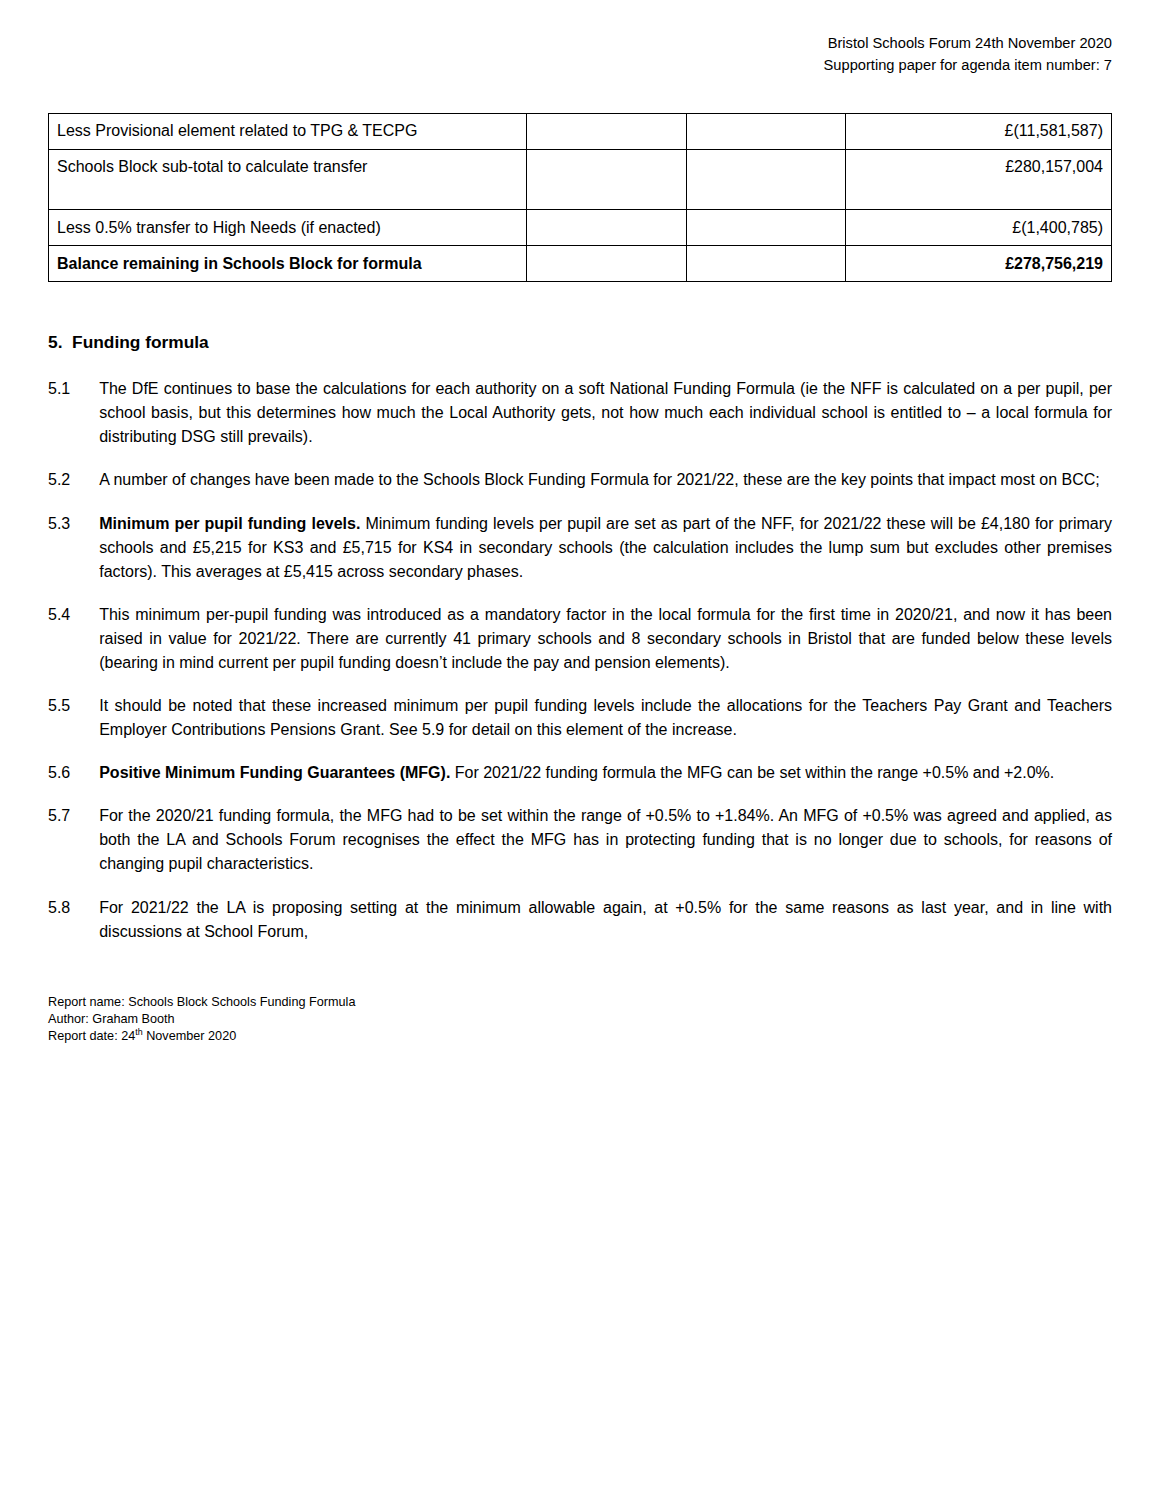Bristol Schools Forum 24th November 2020
Supporting paper for agenda item number: 7
| Less Provisional element related to TPG & TECPG | | | £(11,581,587) |
| Schools Block sub-total to calculate transfer | | | £280,157,004 |
| Less 0.5% transfer to High Needs (if enacted) | | | £(1,400,785) |
| Balance remaining in Schools Block for formula | | | £278,756,219 |
5. Funding formula
5.1
The DfE continues to base the calculations for each authority on a soft National Funding Formula (ie the NFF is calculated on a per pupil, per school basis, but this determines how much the Local Authority gets, not how much each individual school is entitled to – a local formula for distributing DSG still prevails).
5.2
A number of changes have been made to the Schools Block Funding Formula for 2021/22, these are the key points that impact most on BCC;
5.3
Minimum per pupil funding levels. Minimum funding levels per pupil are set as part of the NFF, for 2021/22 these will be £4,180 for primary schools and £5,215 for KS3 and £5,715 for KS4 in secondary schools (the calculation includes the lump sum but excludes other premises factors). This averages at £5,415 across secondary phases.
5.4
This minimum per-pupil funding was introduced as a mandatory factor in the local formula for the first time in 2020/21, and now it has been raised in value for 2021/22. There are currently 41 primary schools and 8 secondary schools in Bristol that are funded below these levels (bearing in mind current per pupil funding doesn’t include the pay and pension elements).
5.5
It should be noted that these increased minimum per pupil funding levels include the allocations for the Teachers Pay Grant and Teachers Employer Contributions Pensions Grant. See 5.9 for detail on this element of the increase.
5.6
Positive Minimum Funding Guarantees (MFG). For 2021/22 funding formula the MFG can be set within the range +0.5% and +2.0%.
5.7
For the 2020/21 funding formula, the MFG had to be set within the range of +0.5% to +1.84%. An MFG of +0.5% was agreed and applied, as both the LA and Schools Forum recognises the effect the MFG has in protecting funding that is no longer due to schools, for reasons of changing pupil characteristics.
5.8
For 2021/22 the LA is proposing setting at the minimum allowable again, at +0.5% for the same reasons as last year, and in line with discussions at School Forum,
Report name: Schools Block Schools Funding Formula
Author: Graham Booth
Report date: 24th November 2020